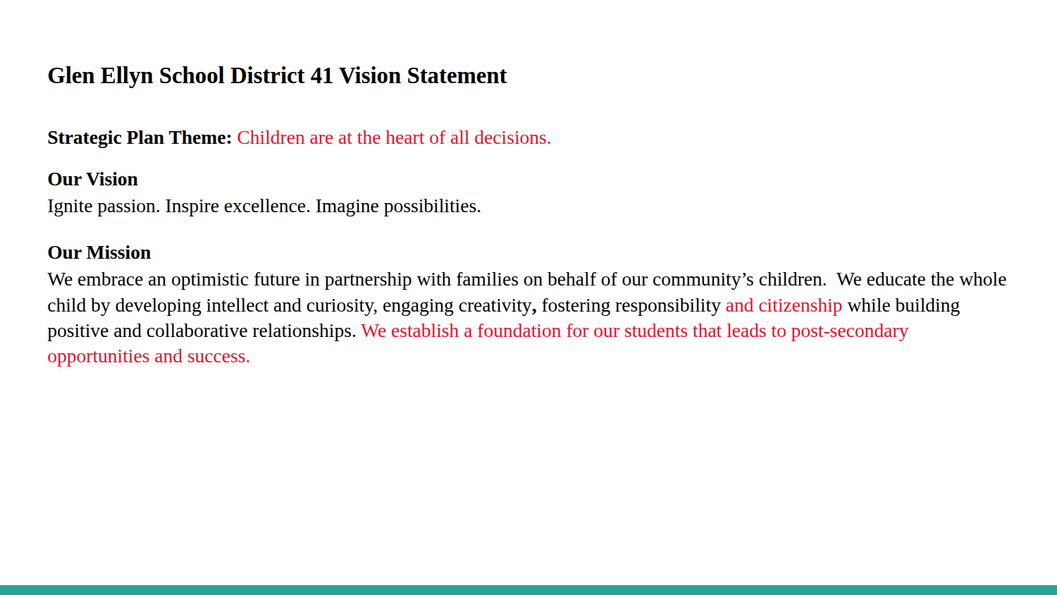Glen Ellyn School District 41 Vision Statement
Strategic Plan Theme: Children are at the heart of all decisions.
Our Vision
Ignite passion. Inspire excellence. Imagine possibilities.
Our Mission
We embrace an optimistic future in partnership with families on behalf of our community’s children. We educate the whole child by developing intellect and curiosity, engaging creativity, fostering responsibility and citizenship while building positive and collaborative relationships. We establish a foundation for our students that leads to post-secondary opportunities and success.